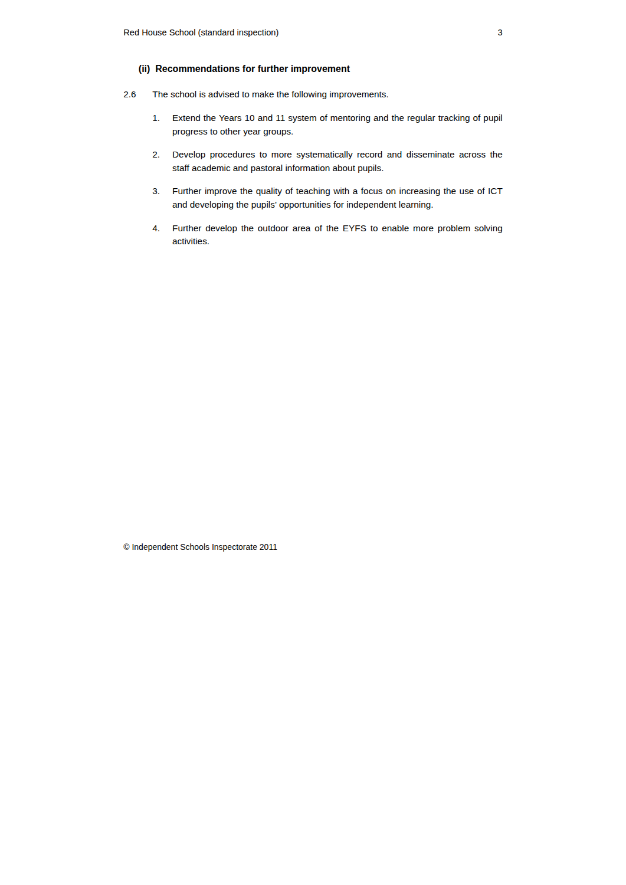Red House School (standard inspection)
3
(ii) Recommendations for further improvement
2.6
The school is advised to make the following improvements.
Extend the Years 10 and 11 system of mentoring and the regular tracking of pupil progress to other year groups.
Develop procedures to more systematically record and disseminate across the staff academic and pastoral information about pupils.
Further improve the quality of teaching with a focus on increasing the use of ICT and developing the pupils’ opportunities for independent learning.
Further develop the outdoor area of the EYFS to enable more problem solving activities.
© Independent Schools Inspectorate 2011